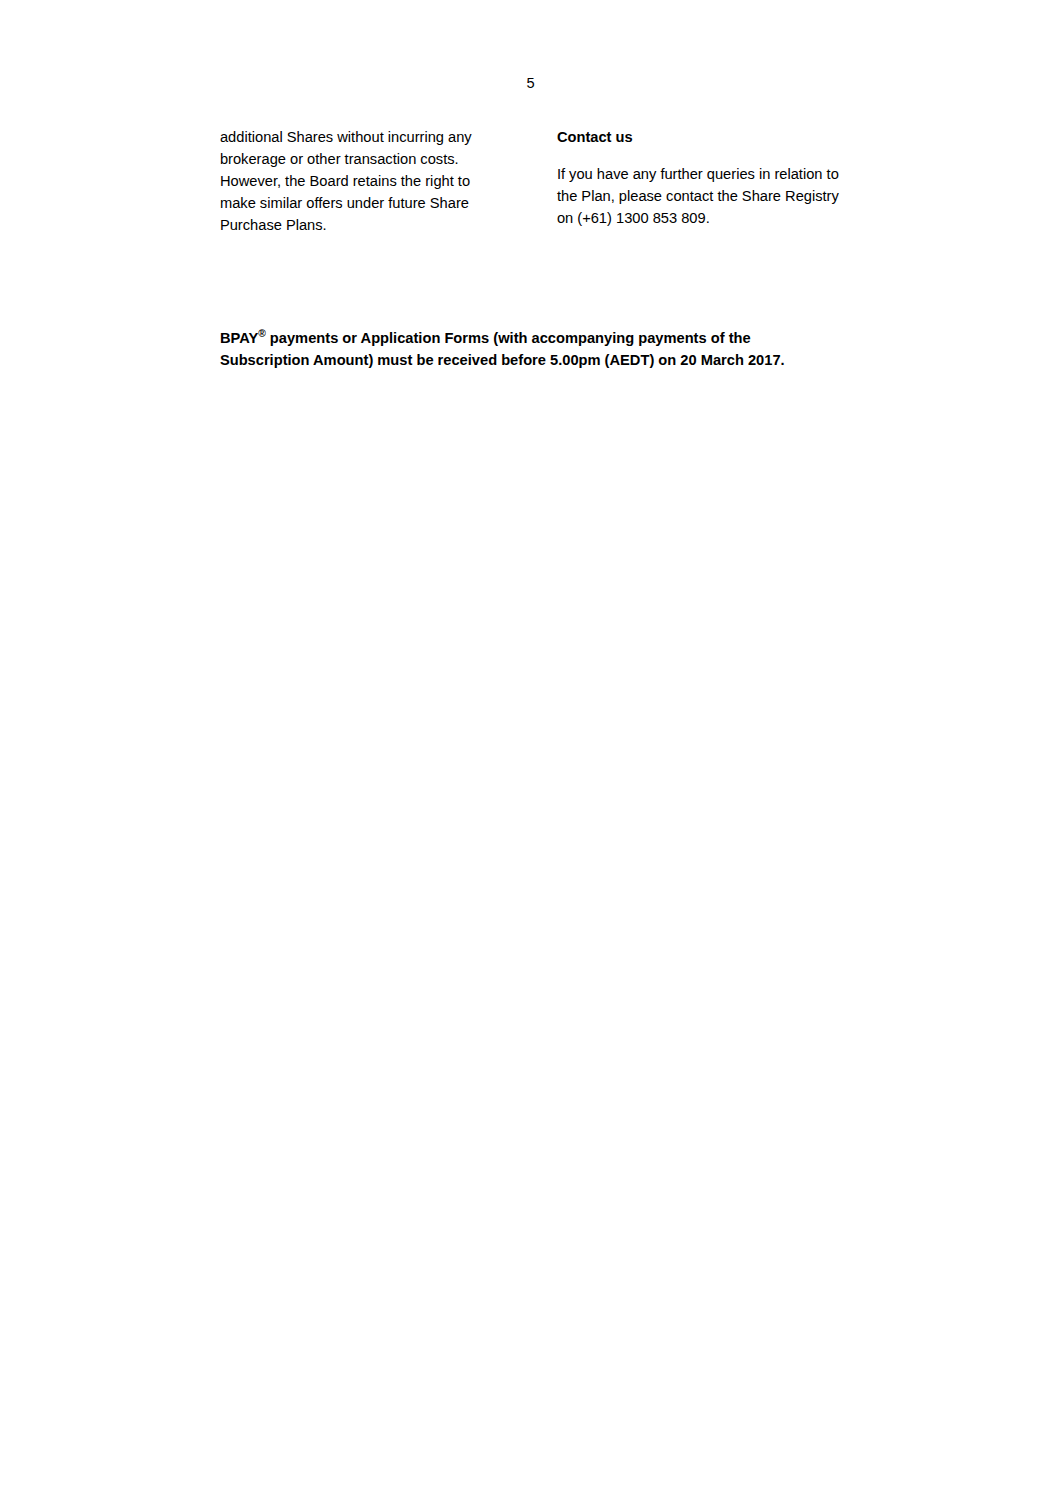5
additional Shares without incurring any brokerage or other transaction costs. However, the Board retains the right to make similar offers under future Share Purchase Plans.
Contact us
If you have any further queries in relation to the Plan, please contact the Share Registry on (+61) 1300 853 809.
BPAY® payments or Application Forms (with accompanying payments of the Subscription Amount) must be received before 5.00pm (AEDT) on 20 March 2017.